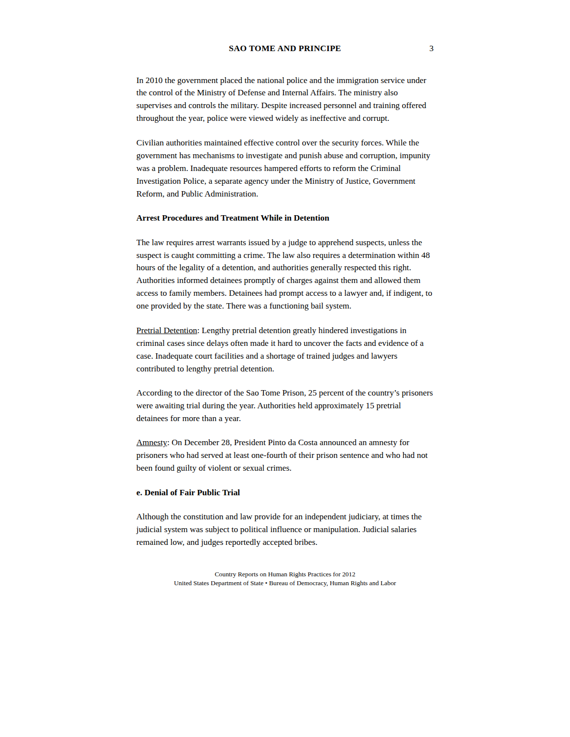SAO TOME AND PRINCIPE 3
In 2010 the government placed the national police and the immigration service under the control of the Ministry of Defense and Internal Affairs. The ministry also supervises and controls the military. Despite increased personnel and training offered throughout the year, police were viewed widely as ineffective and corrupt.
Civilian authorities maintained effective control over the security forces. While the government has mechanisms to investigate and punish abuse and corruption, impunity was a problem. Inadequate resources hampered efforts to reform the Criminal Investigation Police, a separate agency under the Ministry of Justice, Government Reform, and Public Administration.
Arrest Procedures and Treatment While in Detention
The law requires arrest warrants issued by a judge to apprehend suspects, unless the suspect is caught committing a crime. The law also requires a determination within 48 hours of the legality of a detention, and authorities generally respected this right. Authorities informed detainees promptly of charges against them and allowed them access to family members. Detainees had prompt access to a lawyer and, if indigent, to one provided by the state. There was a functioning bail system.
Pretrial Detention: Lengthy pretrial detention greatly hindered investigations in criminal cases since delays often made it hard to uncover the facts and evidence of a case. Inadequate court facilities and a shortage of trained judges and lawyers contributed to lengthy pretrial detention.
According to the director of the Sao Tome Prison, 25 percent of the country’s prisoners were awaiting trial during the year. Authorities held approximately 15 pretrial detainees for more than a year.
Amnesty: On December 28, President Pinto da Costa announced an amnesty for prisoners who had served at least one-fourth of their prison sentence and who had not been found guilty of violent or sexual crimes.
e. Denial of Fair Public Trial
Although the constitution and law provide for an independent judiciary, at times the judicial system was subject to political influence or manipulation. Judicial salaries remained low, and judges reportedly accepted bribes.
Country Reports on Human Rights Practices for 2012
United States Department of State • Bureau of Democracy, Human Rights and Labor